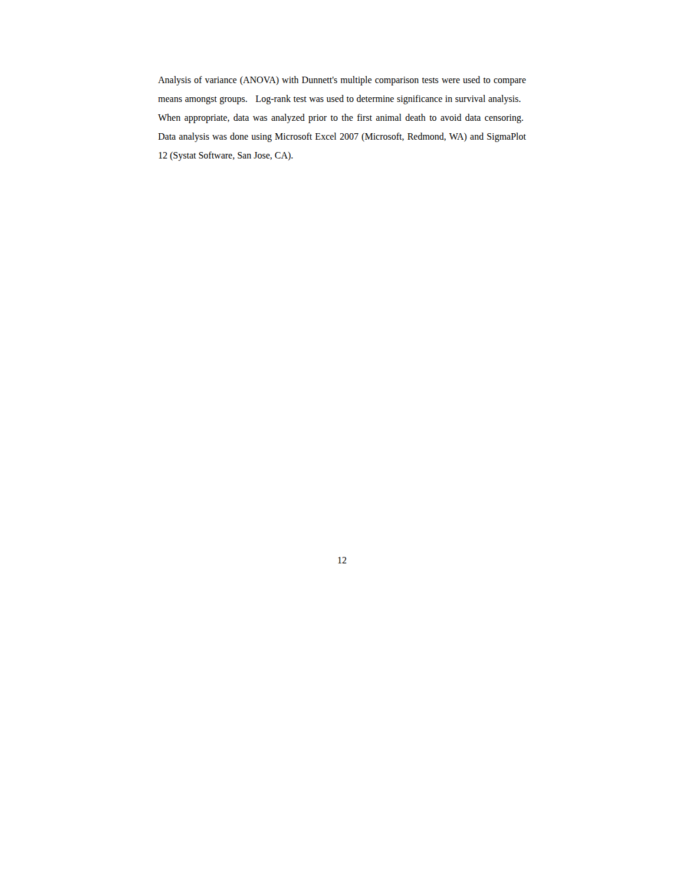Analysis of variance (ANOVA) with Dunnett's multiple comparison tests were used to compare means amongst groups. Log-rank test was used to determine significance in survival analysis. When appropriate, data was analyzed prior to the first animal death to avoid data censoring. Data analysis was done using Microsoft Excel 2007 (Microsoft, Redmond, WA) and SigmaPlot 12 (Systat Software, San Jose, CA).
12